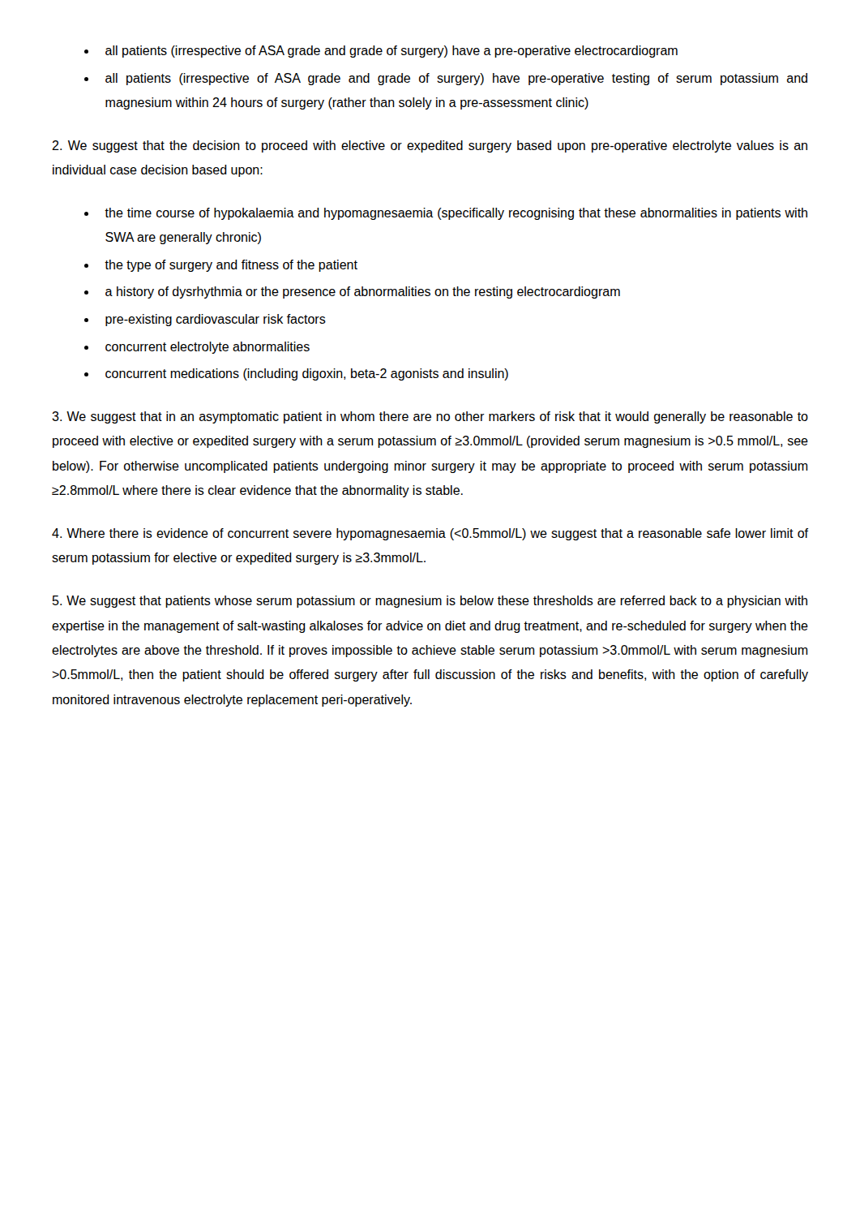all patients (irrespective of ASA grade and grade of surgery) have a pre-operative electrocardiogram
all patients (irrespective of ASA grade and grade of surgery) have pre-operative testing of serum potassium and magnesium within 24 hours of surgery (rather than solely in a pre-assessment clinic)
2. We suggest that the decision to proceed with elective or expedited surgery based upon pre-operative electrolyte values is an individual case decision based upon:
the time course of hypokalaemia and hypomagnesaemia (specifically recognising that these abnormalities in patients with SWA are generally chronic)
the type of surgery and fitness of the patient
a history of dysrhythmia or the presence of abnormalities on the resting electrocardiogram
pre-existing cardiovascular risk factors
concurrent electrolyte abnormalities
concurrent medications (including digoxin, beta-2 agonists and insulin)
3. We suggest that in an asymptomatic patient in whom there are no other markers of risk that it would generally be reasonable to proceed with elective or expedited surgery with a serum potassium of ≥3.0mmol/L (provided serum magnesium is >0.5 mmol/L, see below). For otherwise uncomplicated patients undergoing minor surgery it may be appropriate to proceed with serum potassium ≥2.8mmol/L where there is clear evidence that the abnormality is stable.
4. Where there is evidence of concurrent severe hypomagnesaemia (<0.5mmol/L) we suggest that a reasonable safe lower limit of serum potassium for elective or expedited surgery is ≥3.3mmol/L.
5. We suggest that patients whose serum potassium or magnesium is below these thresholds are referred back to a physician with expertise in the management of salt-wasting alkaloses for advice on diet and drug treatment, and re-scheduled for surgery when the electrolytes are above the threshold. If it proves impossible to achieve stable serum potassium >3.0mmol/L with serum magnesium >0.5mmol/L, then the patient should be offered surgery after full discussion of the risks and benefits, with the option of carefully monitored intravenous electrolyte replacement peri-operatively.